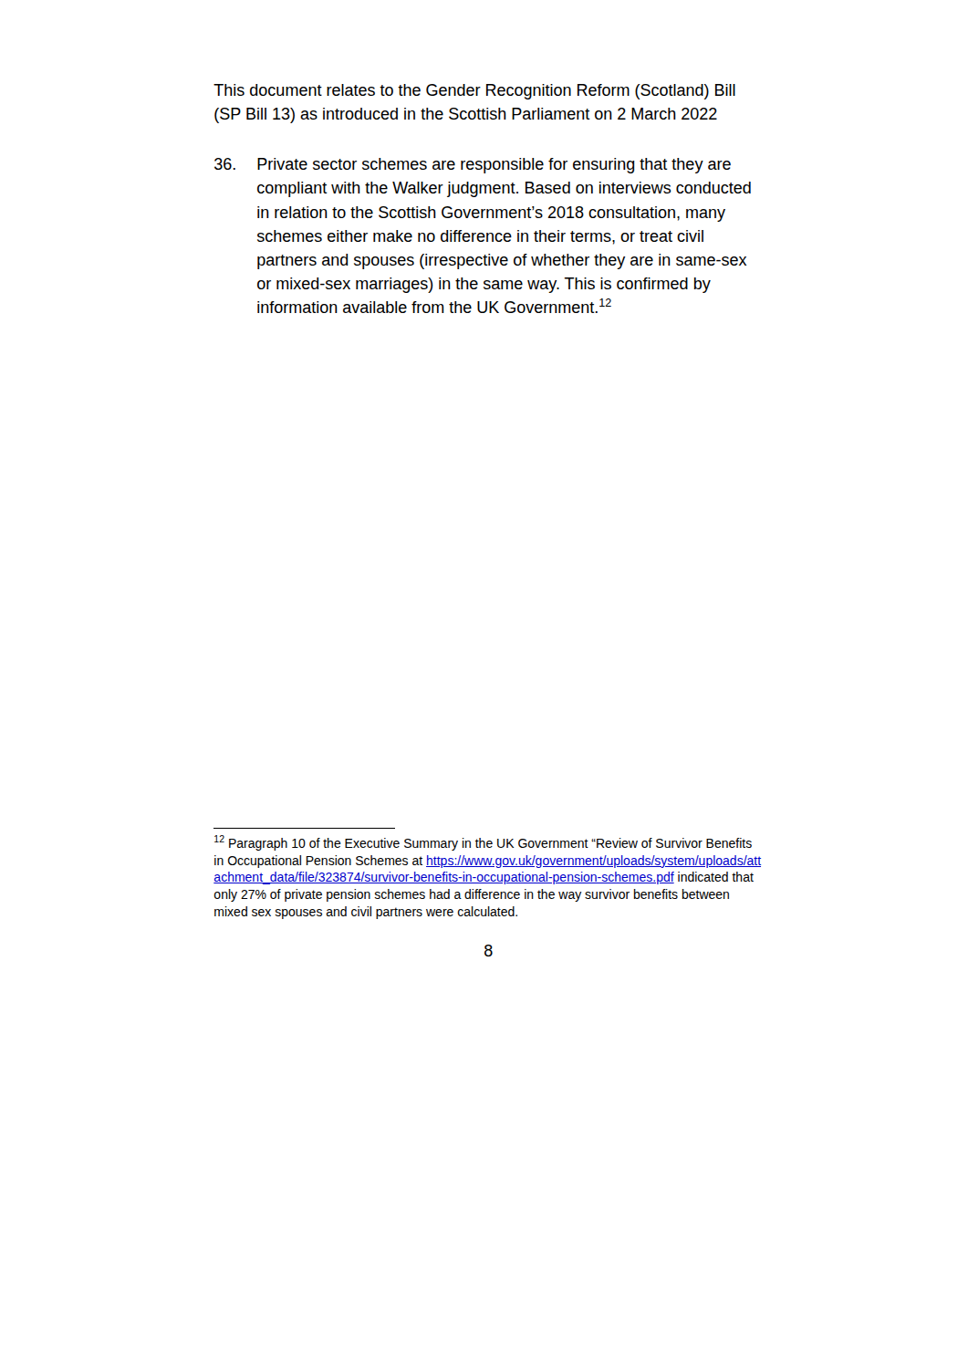This document relates to the Gender Recognition Reform (Scotland) Bill (SP Bill 13) as introduced in the Scottish Parliament on 2 March 2022
36.
Private sector schemes are responsible for ensuring that they are compliant with the Walker judgment. Based on interviews conducted in relation to the Scottish Government’s 2018 consultation, many schemes either make no difference in their terms, or treat civil partners and spouses (irrespective of whether they are in same-sex or mixed-sex marriages) in the same way. This is confirmed by information available from the UK Government.12
12 Paragraph 10 of the Executive Summary in the UK Government “Review of Survivor Benefits in Occupational Pension Schemes at https://www.gov.uk/government/uploads/system/uploads/attachment_data/file/323874/survivor-benefits-in-occupational-pension-schemes.pdf indicated that only 27% of private pension schemes had a difference in the way survivor benefits between mixed sex spouses and civil partners were calculated.
8